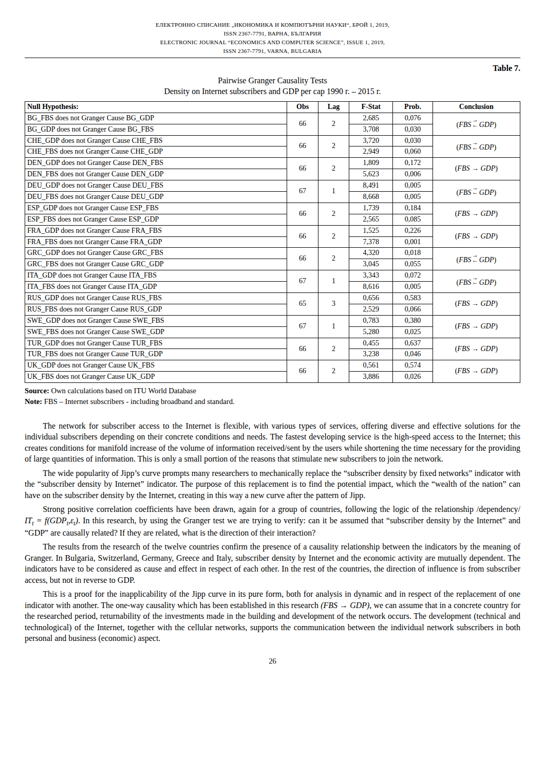ЕЛЕКТРОННО СПИСАНИЕ „ИКОНОМИКА И КОМПЮТЪРНИ НАУКИ“, БРОЙ 1, 2019,
ISSN 2367-7791, ВАРНА, БЪЛГАРИЯ
ELECTRONIC JOURNAL “ECONOMICS AND COMPUTER SCIENCE”, ISSUE 1, 2019,
ISSN 2367-7791, VARNA, BULGARIA
Table 7.
Pairwise Granger Causality Tests
Density on Internet subscribers and GDP per cap 1990 г. – 2015 г.
| Null Hypothesis: | Obs | Lag | F-Stat | Prob. | Conclusion |
| --- | --- | --- | --- | --- | --- |
| BG_FBS does not Granger Cause BG_GDP | 66 | 2 | 2,685 | 0,076 | ( FBS → ← GDP ) |
| BG_GDP does not Granger Cause BG_FBS | 3,708 | 0,030 |
| CHE_GDP does not Granger Cause CHE_FBS | 66 | 2 | 3,720 | 0,030 | ( FBS → ← GDP ) |
| CHE_FBS does not Granger Cause CHE_GDP | 2,949 | 0,060 |
| DEN_GDP does not Granger Cause DEN_FBS | 66 | 2 | 1,809 | 0,172 | ( FBS → GDP ) |
| DEN_FBS does not Granger Cause DEN_GDP | 5,623 | 0,006 |
| DEU_GDP does not Granger Cause DEU_FBS | 67 | 1 | 8,491 | 0,005 | ( FBS → ← GDP ) |
| DEU_FBS does not Granger Cause DEU_GDP | 8,668 | 0,005 |
| ESP_GDP does not Granger Cause ESP_FBS | 66 | 2 | 1,739 | 0,184 | ( FBS → GDP ) |
| ESP_FBS does not Granger Cause ESP_GDP | 2,565 | 0,085 |
| FRA_GDP does not Granger Cause FRA_FBS | 66 | 2 | 1,525 | 0,226 | ( FBS → GDP ) |
| FRA_FBS does not Granger Cause FRA_GDP | 7,378 | 0,001 |
| GRC_GDP does not Granger Cause GRC_FBS | 66 | 2 | 4,320 | 0,018 | ( FBS → ← GDP ) |
| GRC_FBS does not Granger Cause GRC_GDP | 3,045 | 0,055 |
| ITA_GDP does not Granger Cause ITA_FBS | 67 | 1 | 3,343 | 0,072 | ( FBS → ← GDP ) |
| ITA_FBS does not Granger Cause ITA_GDP | 8,616 | 0,005 |
| RUS_GDP does not Granger Cause RUS_FBS | 65 | 3 | 0,656 | 0,583 | ( FBS → GDP ) |
| RUS_FBS does not Granger Cause RUS_GDP | 2,529 | 0,066 |
| SWE_GDP does not Granger Cause SWE_FBS | 67 | 1 | 0,783 | 0,380 | ( FBS → GDP ) |
| SWE_FBS does not Granger Cause SWE_GDP | 5,280 | 0,025 |
| TUR_GDP does not Granger Cause TUR_FBS | 66 | 2 | 0,455 | 0,637 | ( FBS → GDP ) |
| TUR_FBS does not Granger Cause TUR_GDP | 3,238 | 0,046 |
| UK_GDP does not Granger Cause UK_FBS | 66 | 2 | 0,561 | 0,574 | ( FBS → GDP ) |
| UK_FBS does not Granger Cause UK_GDP | 3,886 | 0,026 |
Source: Own calculations based on ITU World Database
Note: FBS – Internet subscribers - including broadband and standard.
The network for subscriber access to the Internet is flexible, with various types of services, offering diverse and effective solutions for the individual subscribers depending on their concrete conditions and needs. The fastest developing service is the high-speed access to the Internet; this creates conditions for manifold increase of the volume of information received/sent by the users while shortening the time necessary for the providing of large quantities of information. This is only a small portion of the reasons that stimulate new subscribers to join the network.
The wide popularity of Jipp’s curve prompts many researchers to mechanically replace the “subscriber density by fixed networks” indicator with the “subscriber density by Internet” indicator. The purpose of this replacement is to find the potential impact, which the “wealth of the nation” can have on the subscriber density by the Internet, creating in this way a new curve after the pattern of Jipp.
Strong positive correlation coefficients have been drawn, again for a group of countries, following the logic of the relationship /dependency/ ITt = f(GDPt,εt). In this research, by using the Granger test we are trying to verify: can it be assumed that “subscriber density by the Internet” and “GDP” are causally related? If they are related, what is the direction of their interaction?
The results from the research of the twelve countries confirm the presence of a causality relationship between the indicators by the meaning of Granger. In Bulgaria, Switzerland, Germany, Greece and Italy, subscriber density by Internet and the economic activity are mutually dependent. The indicators have to be considered as cause and effect in respect of each other. In the rest of the countries, the direction of influence is from subscriber access, but not in reverse to GDP.
This is a proof for the inapplicability of the Jipp curve in its pure form, both for analysis in dynamic and in respect of the replacement of one indicator with another. The one-way causality which has been established in this research (FBS → GDP), we can assume that in a concrete country for the researched period, returnability of the investments made in the building and development of the network occurs. The development (technical and technological) of the Internet, together with the cellular networks, supports the communication between the individual network subscribers in both personal and business (economic) aspect.
26